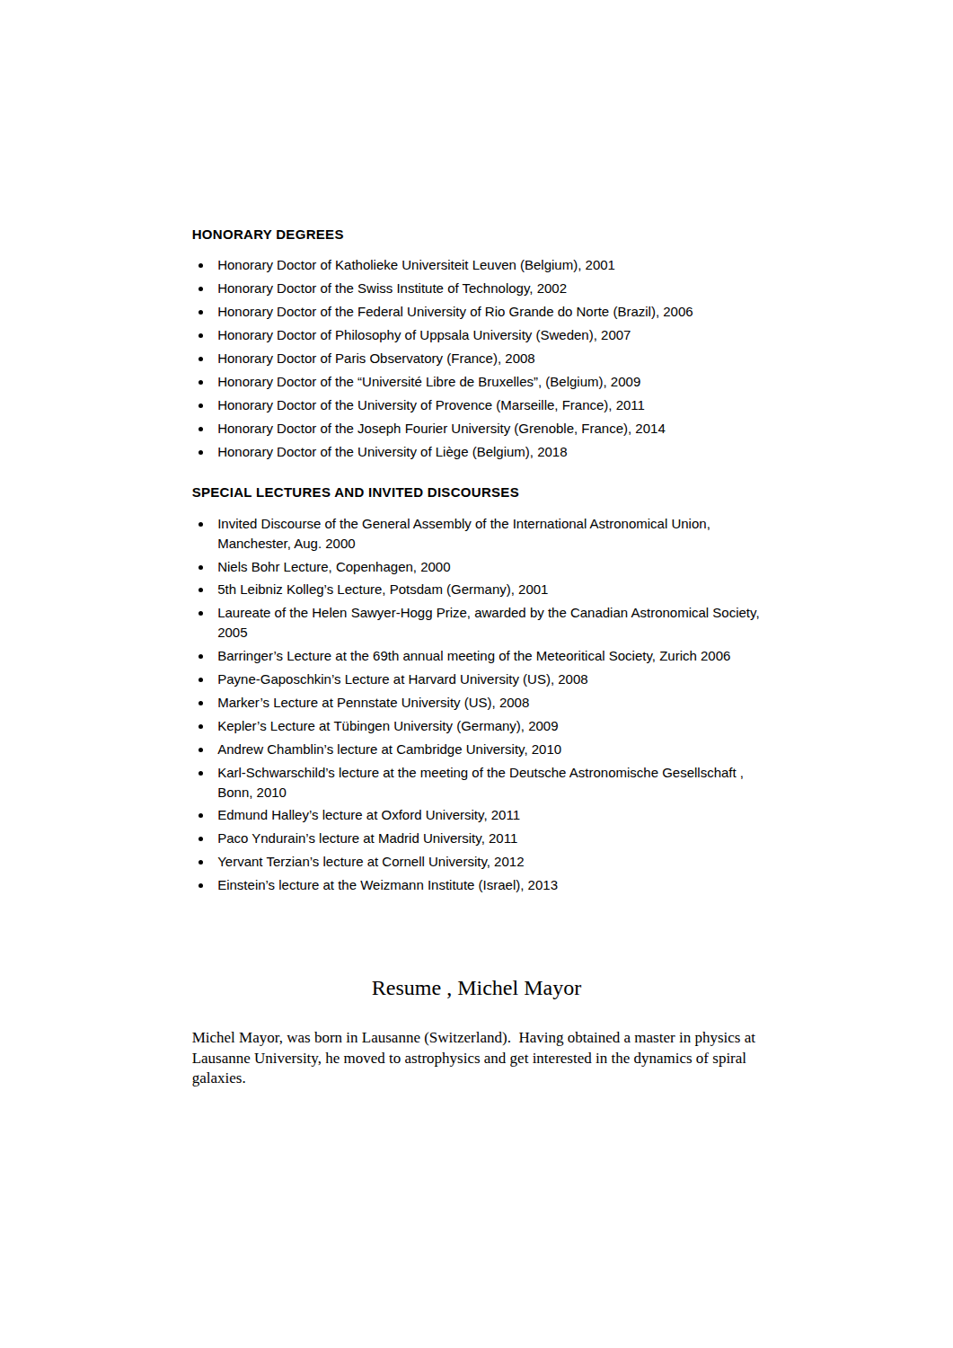HONORARY DEGREES
Honorary Doctor of Katholieke Universiteit Leuven (Belgium), 2001
Honorary Doctor of the Swiss Institute of Technology, 2002
Honorary Doctor of the Federal University of Rio Grande do Norte (Brazil), 2006
Honorary Doctor of Philosophy of Uppsala University (Sweden), 2007
Honorary Doctor of Paris Observatory (France), 2008
Honorary Doctor of the “Université Libre de Bruxelles”, (Belgium), 2009
Honorary Doctor of the University of Provence (Marseille, France), 2011
Honorary Doctor of the Joseph Fourier University (Grenoble, France), 2014
Honorary Doctor of the University of Liège (Belgium), 2018
SPECIAL LECTURES AND INVITED DISCOURSES
Invited Discourse of the General Assembly of the International Astronomical Union, Manchester, Aug. 2000
Niels Bohr Lecture, Copenhagen, 2000
5th Leibniz Kolleg’s Lecture, Potsdam (Germany), 2001
Laureate of the Helen Sawyer-Hogg Prize, awarded by the Canadian Astronomical Society, 2005
Barringer’s Lecture at the 69th annual meeting of the Meteoritical Society, Zurich 2006
Payne-Gaposchkin’s Lecture at Harvard University (US), 2008
Marker’s Lecture at Pennstate University (US), 2008
Kepler’s Lecture at Tübingen University (Germany), 2009
Andrew Chamblin’s lecture at Cambridge University, 2010
Karl-Schwarschild’s lecture at the meeting of the Deutsche Astronomische Gesellschaft , Bonn, 2010
Edmund Halley’s lecture at Oxford University, 2011
Paco Yndurain’s lecture at Madrid University, 2011
Yervant Terzian’s lecture at Cornell University, 2012
Einstein’s lecture at the Weizmann Institute (Israel), 2013
Resume , Michel Mayor
Michel Mayor, was born in Lausanne (Switzerland). Having obtained a master in physics at Lausanne University, he moved to astrophysics and get interested in the dynamics of spiral galaxies.